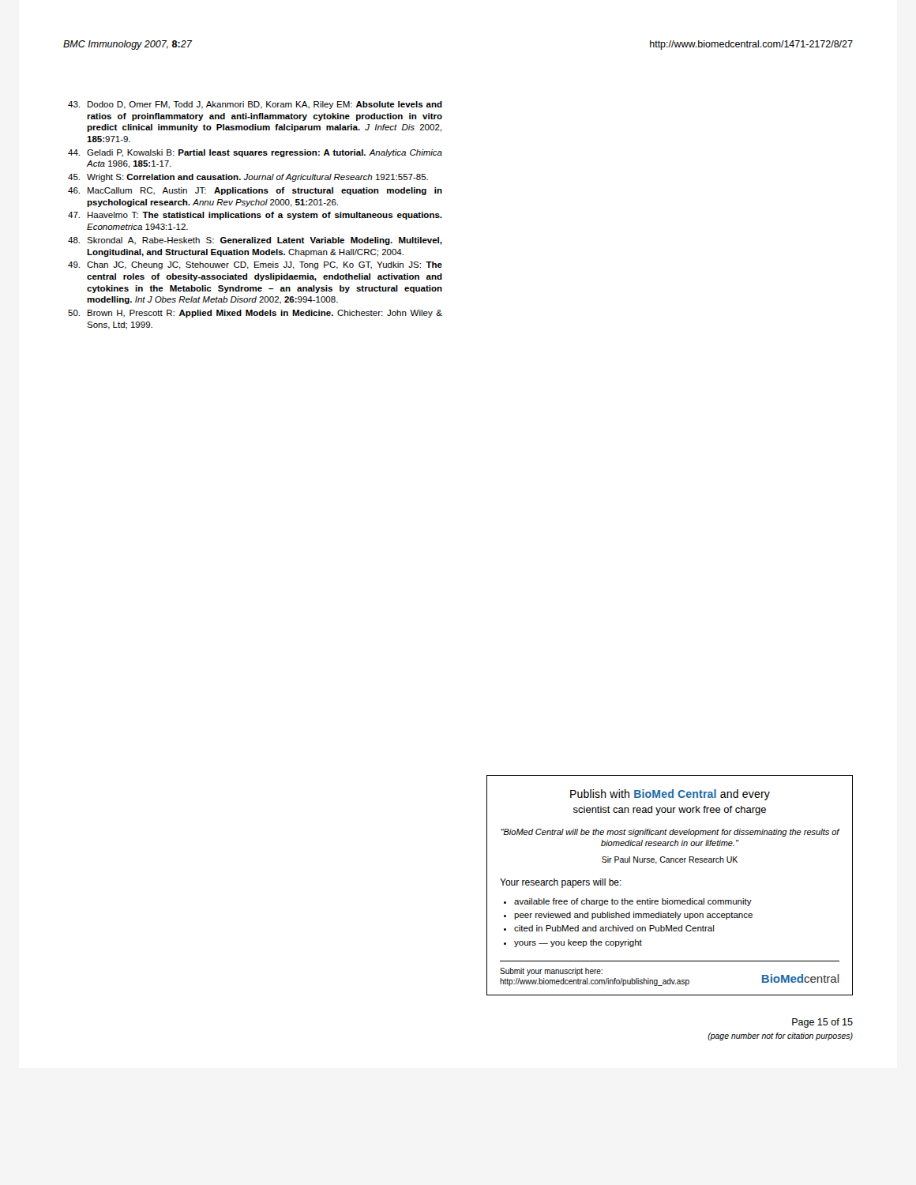BMC Immunology 2007, 8: 27
http://www.biomedcentral.com/1471-2172/8/27
43. Dodoo D, Omer FM, Todd J, Akanmori BD, Koram KA, Riley EM: Absolute levels and ratios of proinflammatory and anti-inflammatory cytokine production in vitro predict clinical immunity to Plasmodium falciparum malaria. J Infect Dis 2002, 185: 971-9.
44. Geladi P, Kowalski B: Partial least squares regression: A tutorial. Analytica Chimica Acta 1986, 185: 1-17.
45. Wright S: Correlation and causation. Journal of Agricultural Research 1921:557-85.
46. MacCallum RC, Austin JT: Applications of structural equation modeling in psychological research. Annu Rev Psychol 2000, 51: 201-26.
47. Haavelmo T: The statistical implications of a system of simultaneous equations. Econometrica 1943:1-12.
48. Skrondal A, Rabe-Hesketh S: Generalized Latent Variable Modeling. Multilevel, Longitudinal, and Structural Equation Models. Chapman & Hall/CRC; 2004.
49. Chan JC, Cheung JC, Stehouwer CD, Emeis JJ, Tong PC, Ko GT, Yudkin JS: The central roles of obesity-associated dyslipidaemia, endothelial activation and cytokines in the Metabolic Syndrome – an analysis by structural equation modelling. Int J Obes Relat Metab Disord 2002, 26: 994-1008.
50. Brown H, Prescott R: Applied Mixed Models in Medicine. Chichester: John Wiley & Sons, Ltd; 1999.
Publish with Bio Med Central and every
scientist can read your work free of charge
"BioMed Central will be the most significant development for disseminating the results of biomedical research in our lifetime."
Sir Paul Nurse, Cancer Research UK
Your research papers will be:
available free of charge to the entire biomedical community
peer reviewed and published immediately upon acceptance
cited in PubMed and archived on PubMed Central
yours — you keep the copyright
Submit your manuscript here:
http://www.biomedcentral.com/info/publishing_adv.asp
BioMed central
Page 15 of 15
(page number not for citation purposes)